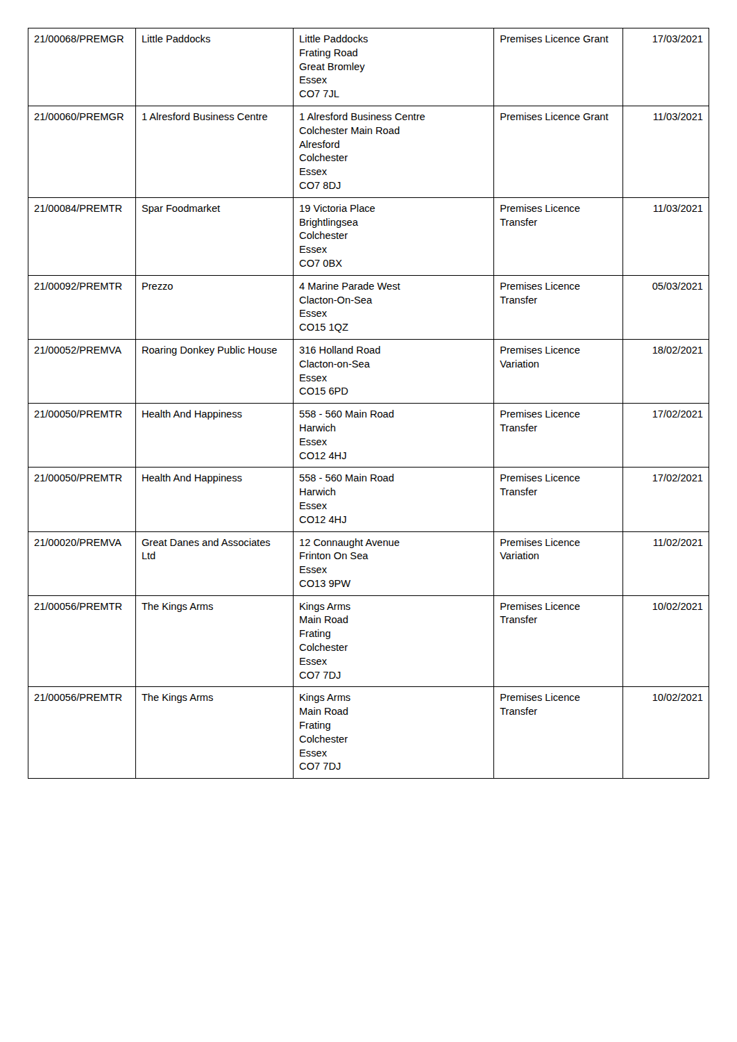| 21/00068/PREMGR | Little Paddocks | Little Paddocks Frating Road Great Bromley Essex CO7 7JL | Premises Licence Grant | 17/03/2021 |
| 21/00060/PREMGR | 1 Alresford Business Centre | 1 Alresford Business Centre Colchester Main Road Alresford Colchester Essex CO7 8DJ | Premises Licence Grant | 11/03/2021 |
| 21/00084/PREMTR | Spar Foodmarket | 19 Victoria Place Brightlingsea Colchester Essex CO7 0BX | Premises Licence Transfer | 11/03/2021 |
| 21/00092/PREMTR | Prezzo | 4 Marine Parade West Clacton-On-Sea Essex CO15 1QZ | Premises Licence Transfer | 05/03/2021 |
| 21/00052/PREMVA | Roaring Donkey Public House | 316 Holland Road Clacton-on-Sea Essex CO15 6PD | Premises Licence Variation | 18/02/2021 |
| 21/00050/PREMTR | Health And Happiness | 558 - 560 Main Road Harwich Essex CO12 4HJ | Premises Licence Transfer | 17/02/2021 |
| 21/00050/PREMTR | Health And Happiness | 558 - 560 Main Road Harwich Essex CO12 4HJ | Premises Licence Transfer | 17/02/2021 |
| 21/00020/PREMVA | Great Danes and Associates Ltd | 12 Connaught Avenue Frinton On Sea Essex CO13 9PW | Premises Licence Variation | 11/02/2021 |
| 21/00056/PREMTR | The Kings Arms | Kings Arms Main Road Frating Colchester Essex CO7 7DJ | Premises Licence Transfer | 10/02/2021 |
| 21/00056/PREMTR | The Kings Arms | Kings Arms Main Road Frating Colchester Essex CO7 7DJ | Premises Licence Transfer | 10/02/2021 |